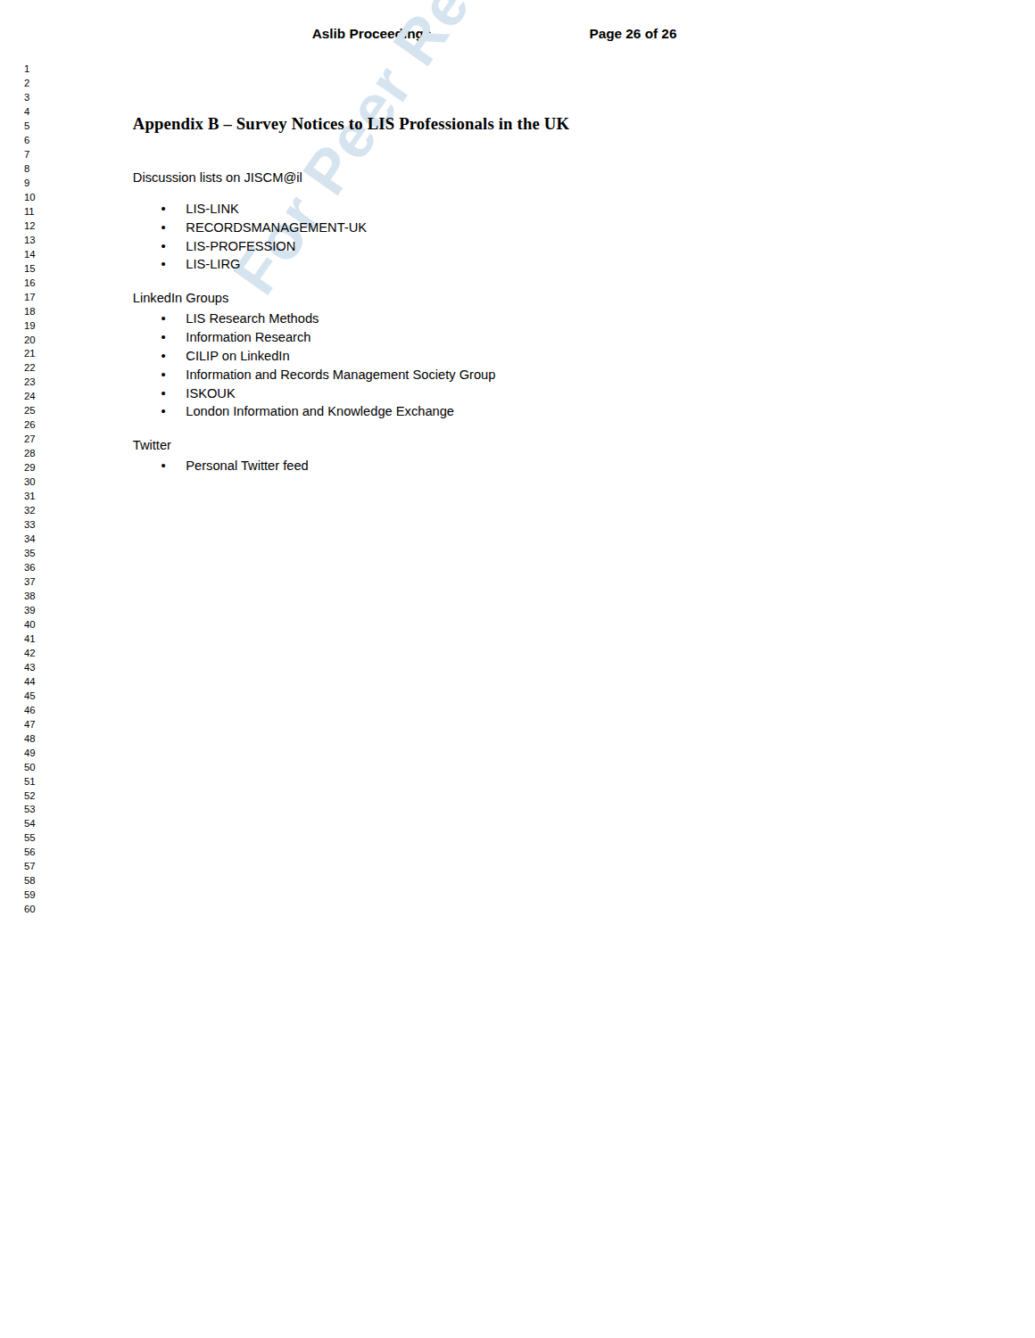Aslib Proceedings
Page 26 of 26
1
2
3
4
5
6
7
8
9
10
11
12
13
14
15
16
17
18
19
20
21
22
23
24
25
26
27
28
29
30
31
32
33
34
35
36
37
38
39
40
41
42
43
44
45
46
47
48
49
50
51
52
53
54
55
56
57
58
59
60
For Peer Review
Appendix B – Survey Notices to LIS Professionals in the UK
Discussion lists on JISCM@il
LIS-LINK
RECORDSMANAGEMENT-UK
LIS-PROFESSION
LIS-LIRG
LinkedIn Groups
LIS Research Methods
Information Research
CILIP on LinkedIn
Information and Records Management Society Group
ISKOUK
London Information and Knowledge Exchange
Twitter
Personal Twitter feed